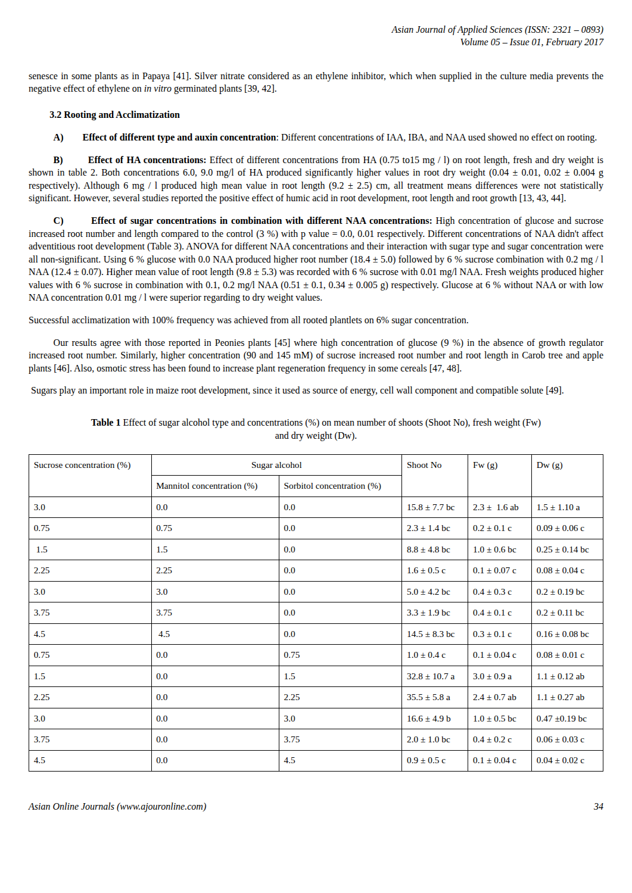Asian Journal of Applied Sciences (ISSN: 2321 – 0893)
Volume 05 – Issue 01, February 2017
senesce in some plants as in Papaya [41]. Silver nitrate considered as an ethylene inhibitor, which when supplied in the culture media prevents the negative effect of ethylene on in vitro germinated plants [39, 42].
3.2 Rooting and Acclimatization
A) Effect of different type and auxin concentration: Different concentrations of IAA, IBA, and NAA used showed no effect on rooting.
B) Effect of HA concentrations: Effect of different concentrations from HA (0.75 to15 mg / l) on root length, fresh and dry weight is shown in table 2. Both concentrations 6.0, 9.0 mg/l of HA produced significantly higher values in root dry weight (0.04 ± 0.01, 0.02 ± 0.004 g respectively). Although 6 mg / l produced high mean value in root length (9.2 ± 2.5) cm, all treatment means differences were not statistically significant. However, several studies reported the positive effect of humic acid in root development, root length and root growth [13, 43, 44].
C) Effect of sugar concentrations in combination with different NAA concentrations: High concentration of glucose and sucrose increased root number and length compared to the control (3 %) with p value = 0.0, 0.01 respectively. Different concentrations of NAA didn't affect adventitious root development (Table 3). ANOVA for different NAA concentrations and their interaction with sugar type and sugar concentration were all non-significant. Using 6 % glucose with 0.0 NAA produced higher root number (18.4 ± 5.0) followed by 6 % sucrose combination with 0.2 mg / l NAA (12.4 ± 0.07). Higher mean value of root length (9.8 ± 5.3) was recorded with 6 % sucrose with 0.01 mg/l NAA. Fresh weights produced higher values with 6 % sucrose in combination with 0.1, 0.2 mg/l NAA (0.51 ± 0.1, 0.34 ± 0.005 g) respectively. Glucose at 6 % without NAA or with low NAA concentration 0.01 mg / l were superior regarding to dry weight values.
Successful acclimatization with 100% frequency was achieved from all rooted plantlets on 6% sugar concentration.
Our results agree with those reported in Peonies plants [45] where high concentration of glucose (9 %) in the absence of growth regulator increased root number. Similarly, higher concentration (90 and 145 mM) of sucrose increased root number and root length in Carob tree and apple plants [46]. Also, osmotic stress has been found to increase plant regeneration frequency in some cereals [47, 48].
Sugars play an important role in maize root development, since it used as source of energy, cell wall component and compatible solute [49].
Table 1 Effect of sugar alcohol type and concentrations (%) on mean number of shoots (Shoot No), fresh weight (Fw)
and dry weight (Dw).
| Sucrose concentration (%) | Sugar alcohol | Shoot No | Fw (g) | Dw (g) |
| Mannitol concentration (%) | Sorbitol concentration (%) |
| 3.0 | 0.0 | 0.0 | 15.8 ± 7.7 bc | 2.3 ± 1.6 ab | 1.5 ± 1.10 a |
| 0.75 | 0.75 | 0.0 | 2.3 ± 1.4 bc | 0.2 ± 0.1 c | 0.09 ± 0.06 c |
| 1.5 | 1.5 | 0.0 | 8.8 ± 4.8 bc | 1.0 ± 0.6 bc | 0.25 ± 0.14 bc |
| 2.25 | 2.25 | 0.0 | 1.6 ± 0.5 c | 0.1 ± 0.07 c | 0.08 ± 0.04 c |
| 3.0 | 3.0 | 0.0 | 5.0 ± 4.2 bc | 0.4 ± 0.3 c | 0.2 ± 0.19 bc |
| 3.75 | 3.75 | 0.0 | 3.3 ± 1.9 bc | 0.4 ± 0.1 c | 0.2 ± 0.11 bc |
| 4.5 | 4.5 | 0.0 | 14.5 ± 8.3 bc | 0.3 ± 0.1 c | 0.16 ± 0.08 bc |
| 0.75 | 0.0 | 0.75 | 1.0 ± 0.4 c | 0.1 ± 0.04 c | 0.08 ± 0.01 c |
| 1.5 | 0.0 | 1.5 | 32.8 ± 10.7 a | 3.0 ± 0.9 a | 1.1 ± 0.12 ab |
| 2.25 | 0.0 | 2.25 | 35.5 ± 5.8 a | 2.4 ± 0.7 ab | 1.1 ± 0.27 ab |
| 3.0 | 0.0 | 3.0 | 16.6 ± 4.9 b | 1.0 ± 0.5 bc | 0.47 ±0.19 bc |
| 3.75 | 0.0 | 3.75 | 2.0 ± 1.0 bc | 0.4 ± 0.2 c | 0.06 ± 0.03 c |
| 4.5 | 0.0 | 4.5 | 0.9 ± 0.5 c | 0.1 ± 0.04 c | 0.04 ± 0.02 c |
Asian Online Journals (www.ajouronline.com) 34